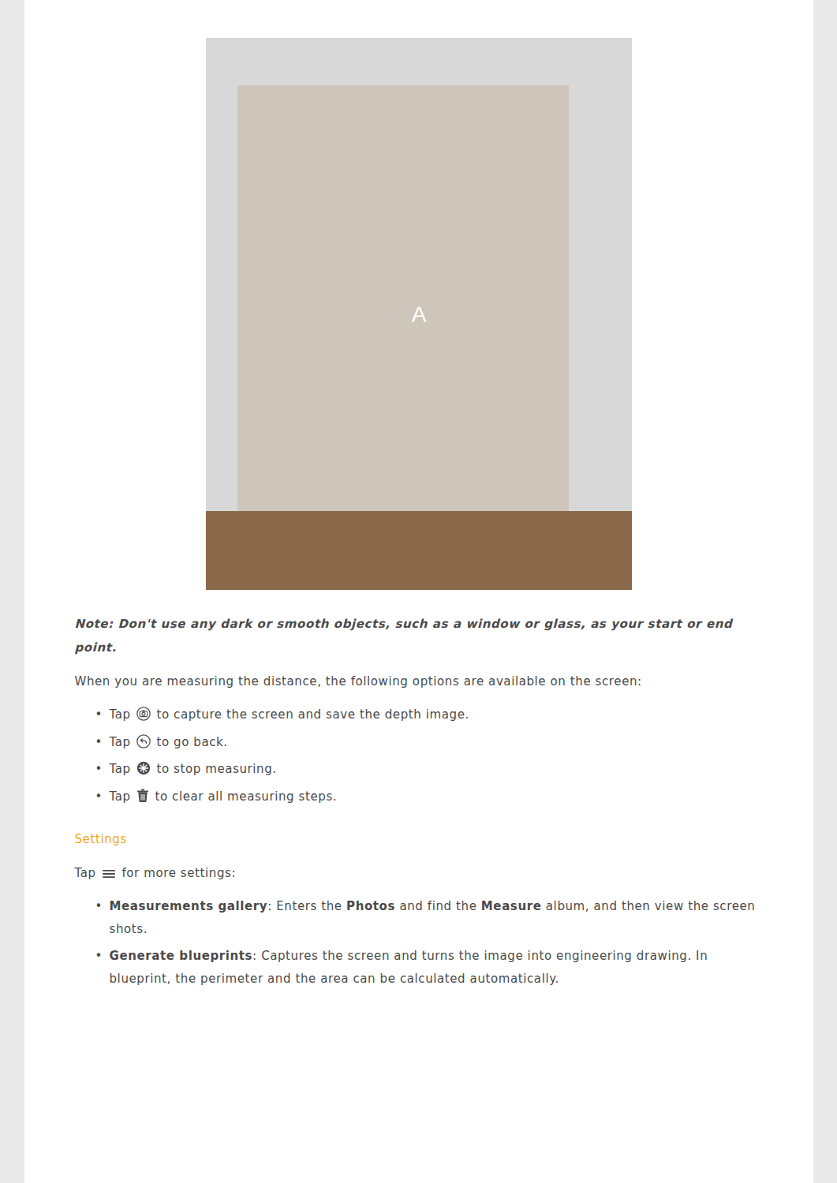Note: Don't use any dark or smooth objects, such as a window or glass, as your start or end point.
When you are measuring the distance, the following options are available on the screen:
Tap to capture the screen and save the depth image.
Tap to go back.
Tap to stop measuring.
Tap to clear all measuring steps.
Settings
Tap for more settings:
Measurements gallery: Enters the Photos and find the Measure album, and then view the screen shots.
Generate blueprints: Captures the screen and turns the image into engineering drawing. In blueprint, the perimeter and the area can be calculated automatically.